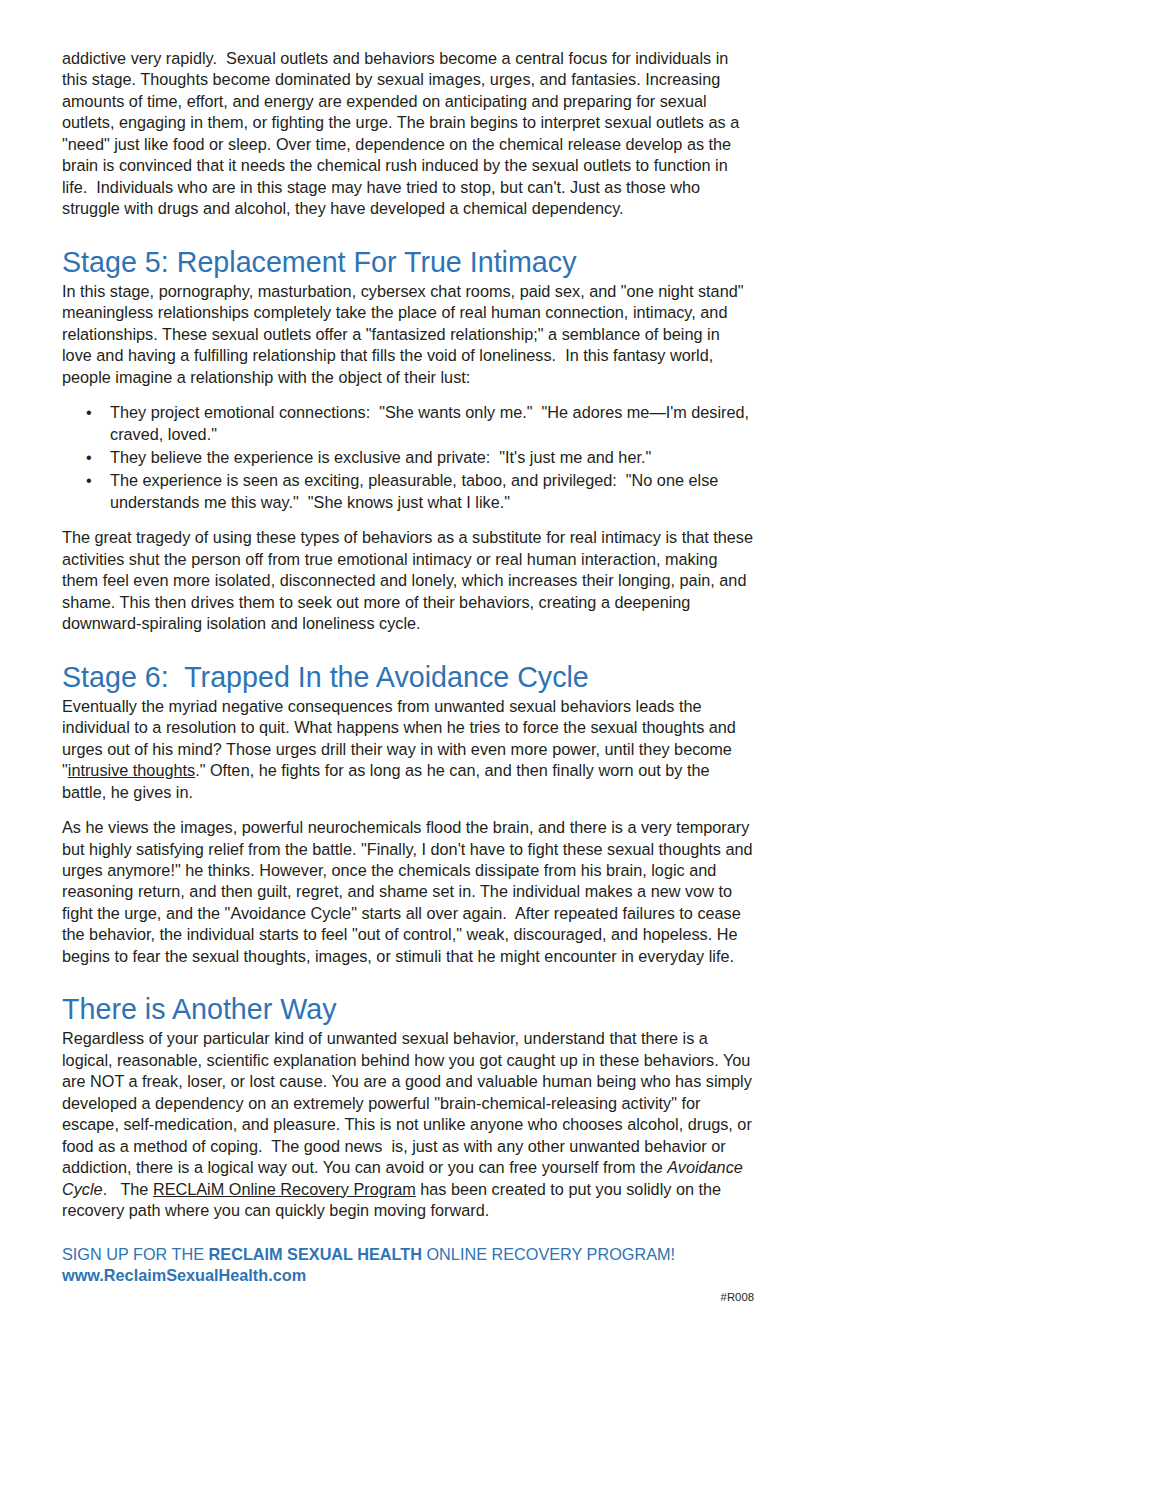addictive very rapidly. Sexual outlets and behaviors become a central focus for individuals in this stage. Thoughts become dominated by sexual images, urges, and fantasies. Increasing amounts of time, effort, and energy are expended on anticipating and preparing for sexual outlets, engaging in them, or fighting the urge. The brain begins to interpret sexual outlets as a "need" just like food or sleep. Over time, dependence on the chemical release develop as the brain is convinced that it needs the chemical rush induced by the sexual outlets to function in life. Individuals who are in this stage may have tried to stop, but can't. Just as those who struggle with drugs and alcohol, they have developed a chemical dependency.
Stage 5: Replacement For True Intimacy
In this stage, pornography, masturbation, cybersex chat rooms, paid sex, and "one night stand" meaningless relationships completely take the place of real human connection, intimacy, and relationships. These sexual outlets offer a "fantasized relationship;" a semblance of being in love and having a fulfilling relationship that fills the void of loneliness. In this fantasy world, people imagine a relationship with the object of their lust:
They project emotional connections: "She wants only me." "He adores me—I'm desired, craved, loved."
They believe the experience is exclusive and private: "It's just me and her."
The experience is seen as exciting, pleasurable, taboo, and privileged: "No one else understands me this way." "She knows just what I like."
The great tragedy of using these types of behaviors as a substitute for real intimacy is that these activities shut the person off from true emotional intimacy or real human interaction, making them feel even more isolated, disconnected and lonely, which increases their longing, pain, and shame. This then drives them to seek out more of their behaviors, creating a deepening downward-spiraling isolation and loneliness cycle.
Stage 6: Trapped In the Avoidance Cycle
Eventually the myriad negative consequences from unwanted sexual behaviors leads the individual to a resolution to quit. What happens when he tries to force the sexual thoughts and urges out of his mind? Those urges drill their way in with even more power, until they become "intrusive thoughts." Often, he fights for as long as he can, and then finally worn out by the battle, he gives in.
As he views the images, powerful neurochemicals flood the brain, and there is a very temporary but highly satisfying relief from the battle. "Finally, I don't have to fight these sexual thoughts and urges anymore!" he thinks. However, once the chemicals dissipate from his brain, logic and reasoning return, and then guilt, regret, and shame set in. The individual makes a new vow to fight the urge, and the "Avoidance Cycle" starts all over again. After repeated failures to cease the behavior, the individual starts to feel "out of control," weak, discouraged, and hopeless. He begins to fear the sexual thoughts, images, or stimuli that he might encounter in everyday life.
There is Another Way
Regardless of your particular kind of unwanted sexual behavior, understand that there is a logical, reasonable, scientific explanation behind how you got caught up in these behaviors. You are NOT a freak, loser, or lost cause. You are a good and valuable human being who has simply developed a dependency on an extremely powerful "brain-chemical-releasing activity" for escape, self-medication, and pleasure. This is not unlike anyone who chooses alcohol, drugs, or food as a method of coping. The good news is, just as with any other unwanted behavior or addiction, there is a logical way out. You can avoid or you can free yourself from the Avoidance Cycle. The RECLAiM Online Recovery Program has been created to put you solidly on the recovery path where you can quickly begin moving forward.
SIGN UP FOR THE RECLAIM SEXUAL HEALTH ONLINE RECOVERY PROGRAM! www.ReclaimSexualHealth.com
#R008